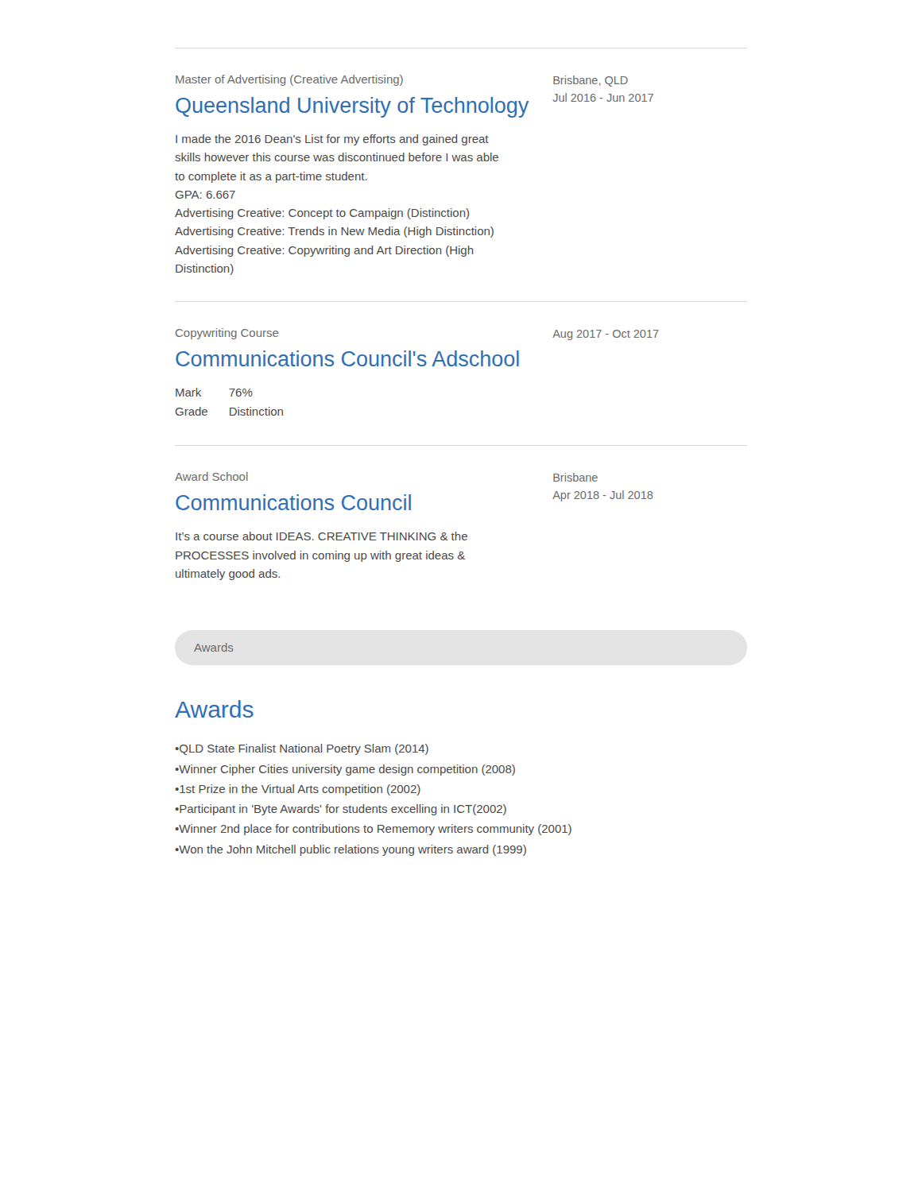Master of Advertising (Creative Advertising)
Queensland University of Technology
I made the 2016 Dean's List for my efforts and gained great skills however this course was discontinued before I was able to complete it as a part-time student. GPA: 6.667 Advertising Creative: Concept to Campaign (Distinction) Advertising Creative: Trends in New Media (High Distinction) Advertising Creative: Copywriting and Art Direction (High Distinction)
Brisbane, QLD
Jul 2016 - Jun 2017
Copywriting Course
Communications Council's Adschool
| Mark | 76% |
| Grade | Distinction |
Aug 2017 - Oct 2017
Award School
Communications Council
It’s a course about IDEAS. CREATIVE THINKING & the PROCESSES involved in coming up with great ideas & ultimately good ads.
Brisbane
Apr 2018 - Jul 2018
Awards
Awards
•QLD State Finalist National Poetry Slam (2014)
•Winner Cipher Cities university game design competition (2008)
•1st Prize in the Virtual Arts competition (2002)
•Participant in 'Byte Awards' for students excelling in ICT(2002)
•Winner 2nd place for contributions to Rememory writers community (2001)
•Won the John Mitchell public relations young writers award (1999)